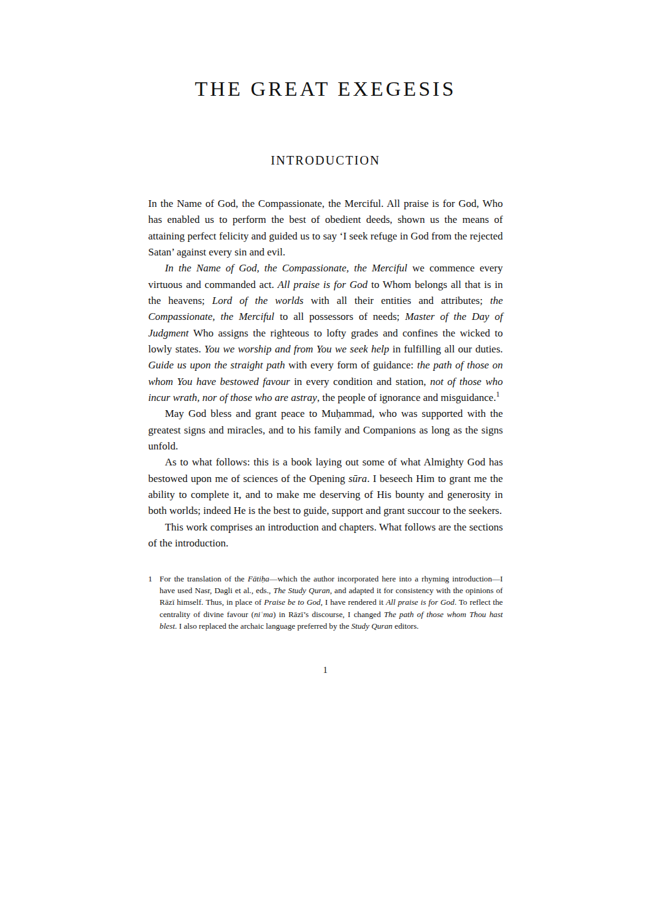THE GREAT EXEGESIS
INTRODUCTION
In the Name of God, the Compassionate, the Merciful. All praise is for God, Who has enabled us to perform the best of obedient deeds, shown us the means of attaining perfect felicity and guided us to say ‘I seek refuge in God from the rejected Satan’ against every sin and evil.
In the Name of God, the Compassionate, the Merciful we commence every virtuous and commanded act. All praise is for God to Whom belongs all that is in the heavens; Lord of the worlds with all their entities and attributes; the Compassionate, the Merciful to all possessors of needs; Master of the Day of Judgment Who assigns the righteous to lofty grades and confines the wicked to lowly states. You we worship and from You we seek help in fulfilling all our duties. Guide us upon the straight path with every form of guidance: the path of those on whom You have bestowed favour in every condition and station, not of those who incur wrath, nor of those who are astray, the people of ignorance and misguidance.1
May God bless and grant peace to Muḥammad, who was supported with the greatest signs and miracles, and to his family and Companions as long as the signs unfold.
As to what follows: this is a book laying out some of what Almighty God has bestowed upon me of sciences of the Opening sūra. I beseech Him to grant me the ability to complete it, and to make me deserving of His bounty and generosity in both worlds; indeed He is the best to guide, support and grant succour to the seekers.
This work comprises an introduction and chapters. What follows are the sections of the introduction.
1 For the translation of the Fātiḥa—which the author incorporated here into a rhyming introduction—I have used Nasr, Dagli et al., eds., The Study Quran, and adapted it for consistency with the opinions of Rāzī himself. Thus, in place of Praise be to God, I have rendered it All praise is for God. To reflect the centrality of divine favour (niʿma) in Rāzī’s discourse, I changed The path of those whom Thou hast blest. I also replaced the archaic language preferred by the Study Quran editors.
1